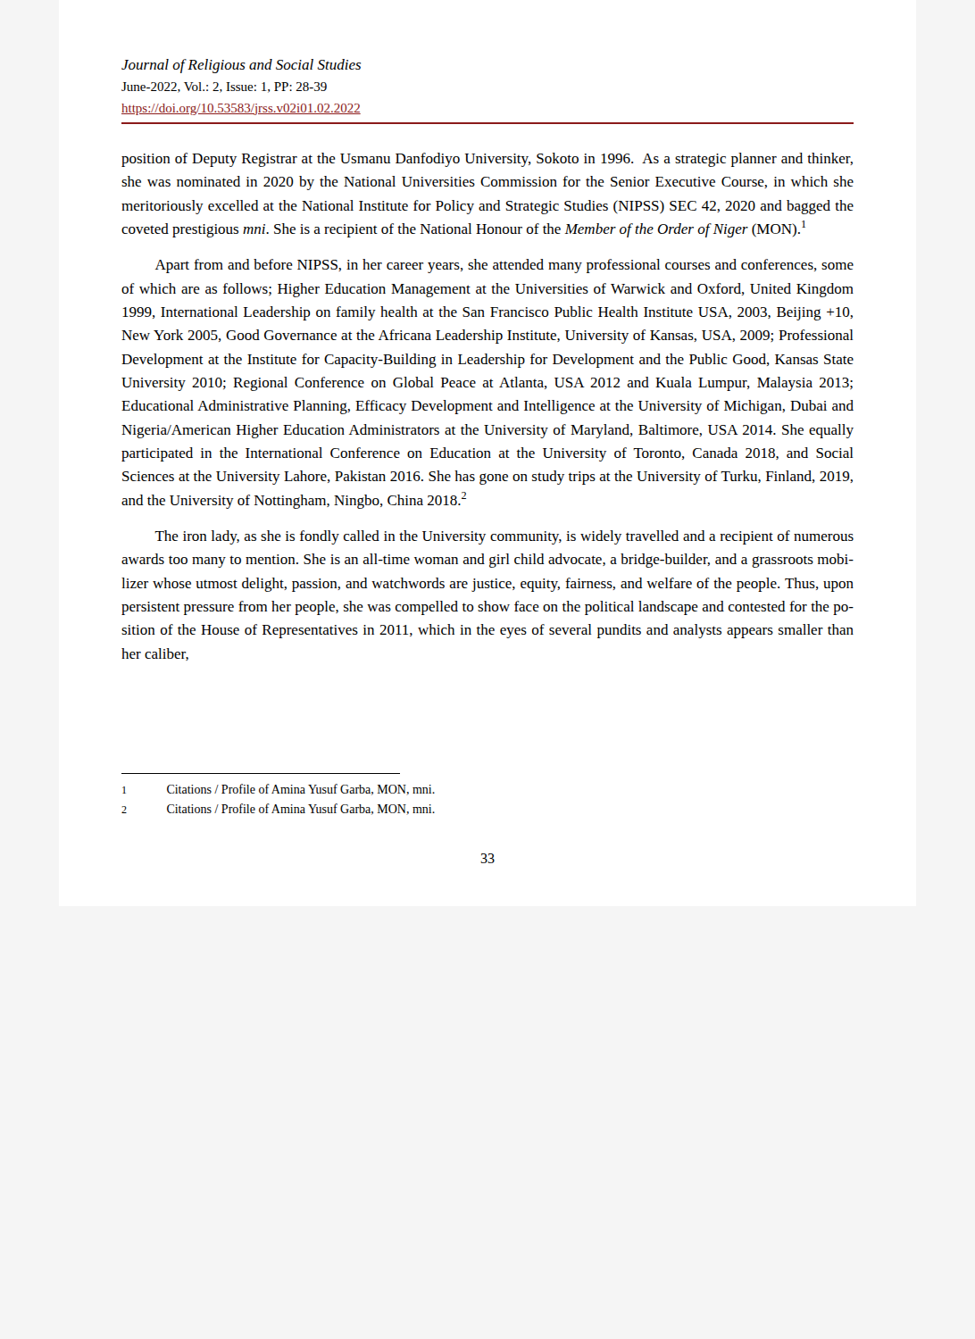Journal of Religious and Social Studies
June-2022, Vol.: 2, Issue: 1, PP: 28-39
https://doi.org/10.53583/jrss.v02i01.02.2022
position of Deputy Registrar at the Usmanu Danfodiyo University, Sokoto in 1996. As a strategic planner and thinker, she was nominated in 2020 by the National Universities Commission for the Senior Executive Course, in which she meritoriously excelled at the National Institute for Policy and Strategic Studies (NIPSS) SEC 42, 2020 and bagged the coveted prestigious mni. She is a recipient of the National Honour of the Member of the Order of Niger (MON).1
Apart from and before NIPSS, in her career years, she attended many professional courses and conferences, some of which are as follows; Higher Education Management at the Universities of Warwick and Oxford, United Kingdom 1999, International Leadership on family health at the San Francisco Public Health Institute USA, 2003, Beijing +10, New York 2005, Good Governance at the Africana Leadership Institute, University of Kansas, USA, 2009; Professional Development at the Institute for Capacity-Building in Leadership for Development and the Public Good, Kansas State University 2010; Regional Conference on Global Peace at Atlanta, USA 2012 and Kuala Lumpur, Malaysia 2013; Educational Administrative Planning, Efficacy Development and Intelligence at the University of Michigan, Dubai and Nigeria/American Higher Education Administrators at the University of Maryland, Baltimore, USA 2014. She equally participated in the International Conference on Education at the University of Toronto, Canada 2018, and Social Sciences at the University Lahore, Pakistan 2016. She has gone on study trips at the University of Turku, Finland, 2019, and the University of Nottingham, Ningbo, China 2018.2
The iron lady, as she is fondly called in the University community, is widely travelled and a recipient of numerous awards too many to mention. She is an all-time woman and girl child advocate, a bridge-builder, and a grassroots mobilizer whose utmost delight, passion, and watchwords are justice, equity, fairness, and welfare of the people. Thus, upon persistent pressure from her people, she was compelled to show face on the political landscape and contested for the position of the House of Representatives in 2011, which in the eyes of several pundits and analysts appears smaller than her caliber,
1 Citations / Profile of Amina Yusuf Garba, MON, mni.
2 Citations / Profile of Amina Yusuf Garba, MON, mni.
33